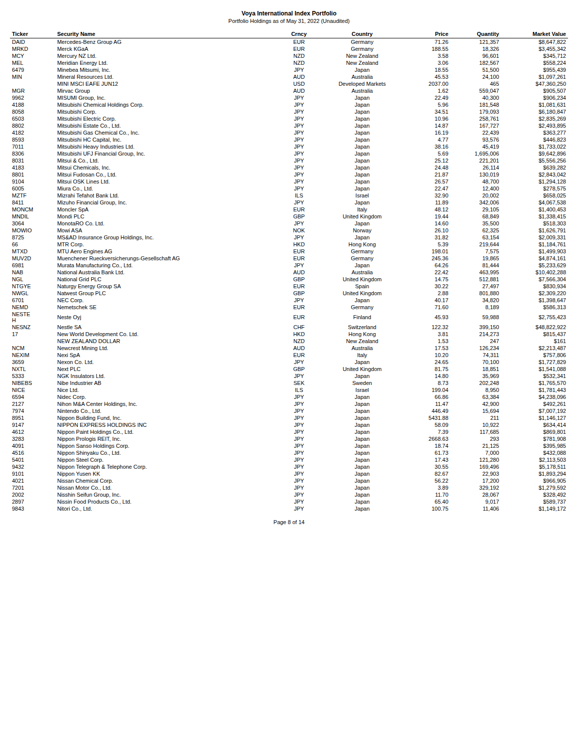Voya International Index Portfolio
Portfolio Holdings as of May 31, 2022 (Unaudited)
| Ticker | Security Name | Crncy | Country | Price | Quantity | Market Value |
| --- | --- | --- | --- | --- | --- | --- |
| DAID | Mercedes-Benz Group AG | EUR | Germany | 71.26 | 121,357 | $8,647,822 |
| MRKD | Merck KGaA | EUR | Germany | 188.55 | 18,326 | $3,455,342 |
| MCY | Mercury NZ Ltd. | NZD | New Zealand | 3.58 | 96,601 | $345,712 |
| MEL | Meridian Energy Ltd. | NZD | New Zealand | 3.06 | 182,567 | $558,224 |
| 6479 | Minebea Mitsumi, Inc. | JPY | Japan | 18.55 | 51,500 | $955,439 |
| MIN | Mineral Resources Ltd. | AUD | Australia | 45.53 | 24,100 | $1,097,261 |
| | MINI MSCI EAFE JUN12 | USD | Developed Markets | 2037.00 | 465 | $47,360,250 |
| MGR | Mirvac Group | AUD | Australia | 1.62 | 559,047 | $905,507 |
| 9962 | MISUMI Group, Inc. | JPY | Japan | 22.49 | 40,300 | $906,234 |
| 4188 | Mitsubishi Chemical Holdings Corp. | JPY | Japan | 5.96 | 181,548 | $1,081,631 |
| 8058 | Mitsubishi Corp. | JPY | Japan | 34.51 | 179,093 | $6,180,847 |
| 6503 | Mitsubishi Electric Corp. | JPY | Japan | 10.96 | 258,761 | $2,835,269 |
| 8802 | Mitsubishi Estate Co., Ltd. | JPY | Japan | 14.87 | 167,727 | $2,493,895 |
| 4182 | Mitsubishi Gas Chemical Co., Inc. | JPY | Japan | 16.19 | 22,439 | $363,277 |
| 8593 | Mitsubishi HC Capital, Inc. | JPY | Japan | 4.77 | 93,576 | $446,823 |
| 7011 | Mitsubishi Heavy Industries Ltd. | JPY | Japan | 38.16 | 45,419 | $1,733,022 |
| 8306 | Mitsubishi UFJ Financial Group, Inc. | JPY | Japan | 5.69 | 1,695,006 | $9,642,896 |
| 8031 | Mitsui & Co., Ltd. | JPY | Japan | 25.12 | 221,201 | $5,556,256 |
| 4183 | Mitsui Chemicals, Inc. | JPY | Japan | 24.48 | 26,114 | $639,282 |
| 8801 | Mitsui Fudosan Co., Ltd. | JPY | Japan | 21.87 | 130,019 | $2,843,042 |
| 9104 | Mitsui OSK Lines Ltd. | JPY | Japan | 26.57 | 48,700 | $1,294,128 |
| 6005 | Miura Co., Ltd. | JPY | Japan | 22.47 | 12,400 | $278,575 |
| MZTF | Mizrahi Tefahot Bank Ltd. | ILS | Israel | 32.90 | 20,002 | $658,025 |
| 8411 | Mizuho Financial Group, Inc. | JPY | Japan | 11.89 | 342,006 | $4,067,538 |
| MONCM | Moncler SpA | EUR | Italy | 48.12 | 29,105 | $1,400,453 |
| MNDIL | Mondi PLC | GBP | United Kingdom | 19.44 | 68,849 | $1,338,415 |
| 3064 | MonotaRO Co. Ltd. | JPY | Japan | 14.60 | 35,500 | $518,303 |
| MOWIO | Mowi ASA | NOK | Norway | 26.10 | 62,325 | $1,626,791 |
| 8725 | MS&AD Insurance Group Holdings, Inc. | JPY | Japan | 31.82 | 63,154 | $2,009,331 |
| 66 | MTR Corp. | HKD | Hong Kong | 5.39 | 219,644 | $1,184,761 |
| MTXD | MTU Aero Engines AG | EUR | Germany | 198.01 | 7,575 | $1,499,903 |
| MUV2D | Muenchener Rueckversicherungs-Gesellschaft AG | EUR | Germany | 245.36 | 19,865 | $4,874,161 |
| 6981 | Murata Manufacturing Co., Ltd. | JPY | Japan | 64.26 | 81,444 | $5,233,629 |
| NAB | National Australia Bank Ltd. | AUD | Australia | 22.42 | 463,995 | $10,402,288 |
| NGL | National Grid PLC | GBP | United Kingdom | 14.75 | 512,881 | $7,566,304 |
| NTGYE | Naturgy Energy Group SA | EUR | Spain | 30.22 | 27,497 | $830,934 |
| NWGL | Natwest Group PLC | GBP | United Kingdom | 2.88 | 801,880 | $2,309,220 |
| 6701 | NEC Corp. | JPY | Japan | 40.17 | 34,820 | $1,398,647 |
| NEMD | Nemetschek SE | EUR | Germany | 71.60 | 8,189 | $586,313 |
| NESTE H | Neste Oyj | EUR | Finland | 45.93 | 59,988 | $2,755,423 |
| NESNZ | Nestle SA | CHF | Switzerland | 122.32 | 399,150 | $48,822,922 |
| 17 | New World Development Co. Ltd. | HKD | Hong Kong | 3.81 | 214,273 | $815,437 |
| | NEW ZEALAND DOLLAR | NZD | New Zealand | 1.53 | 247 | $161 |
| NCM | Newcrest Mining Ltd. | AUD | Australia | 17.53 | 126,234 | $2,213,487 |
| NEXIM | Nexi SpA | EUR | Italy | 10.20 | 74,311 | $757,806 |
| 3659 | Nexon Co. Ltd. | JPY | Japan | 24.65 | 70,100 | $1,727,829 |
| NXTL | Next PLC | GBP | United Kingdom | 81.75 | 18,851 | $1,541,088 |
| 5333 | NGK Insulators Ltd. | JPY | Japan | 14.80 | 35,969 | $532,341 |
| NIBEBS | Nibe Industrier AB | SEK | Sweden | 8.73 | 202,248 | $1,765,570 |
| NICE | Nice Ltd. | ILS | Israel | 199.04 | 8,950 | $1,781,443 |
| 6594 | Nidec Corp. | JPY | Japan | 66.86 | 63,384 | $4,238,096 |
| 2127 | Nihon M&A Center Holdings, Inc. | JPY | Japan | 11.47 | 42,900 | $492,261 |
| 7974 | Nintendo Co., Ltd. | JPY | Japan | 446.49 | 15,694 | $7,007,192 |
| 8951 | Nippon Building Fund, Inc. | JPY | Japan | 5431.88 | 211 | $1,146,127 |
| 9147 | NIPPON EXPRESS HOLDINGS INC | JPY | Japan | 58.09 | 10,922 | $634,414 |
| 4612 | Nippon Paint Holdings Co., Ltd. | JPY | Japan | 7.39 | 117,685 | $869,801 |
| 3283 | Nippon Prologis REIT, Inc. | JPY | Japan | 2668.63 | 293 | $781,908 |
| 4091 | Nippon Sanso Holdings Corp. | JPY | Japan | 18.74 | 21,125 | $395,985 |
| 4516 | Nippon Shinyaku Co., Ltd. | JPY | Japan | 61.73 | 7,000 | $432,088 |
| 5401 | Nippon Steel Corp. | JPY | Japan | 17.43 | 121,280 | $2,113,503 |
| 9432 | Nippon Telegraph & Telephone Corp. | JPY | Japan | 30.55 | 169,496 | $5,178,511 |
| 9101 | Nippon Yusen KK | JPY | Japan | 82.67 | 22,903 | $1,893,294 |
| 4021 | Nissan Chemical Corp. | JPY | Japan | 56.22 | 17,200 | $966,905 |
| 7201 | Nissan Motor Co., Ltd. | JPY | Japan | 3.89 | 329,192 | $1,279,592 |
| 2002 | Nisshin Seifun Group, Inc. | JPY | Japan | 11.70 | 28,067 | $328,492 |
| 2897 | Nissin Food Products Co., Ltd. | JPY | Japan | 65.40 | 9,017 | $589,737 |
| 9843 | Nitori Co., Ltd. | JPY | Japan | 100.75 | 11,406 | $1,149,172 |
Page 8 of 14